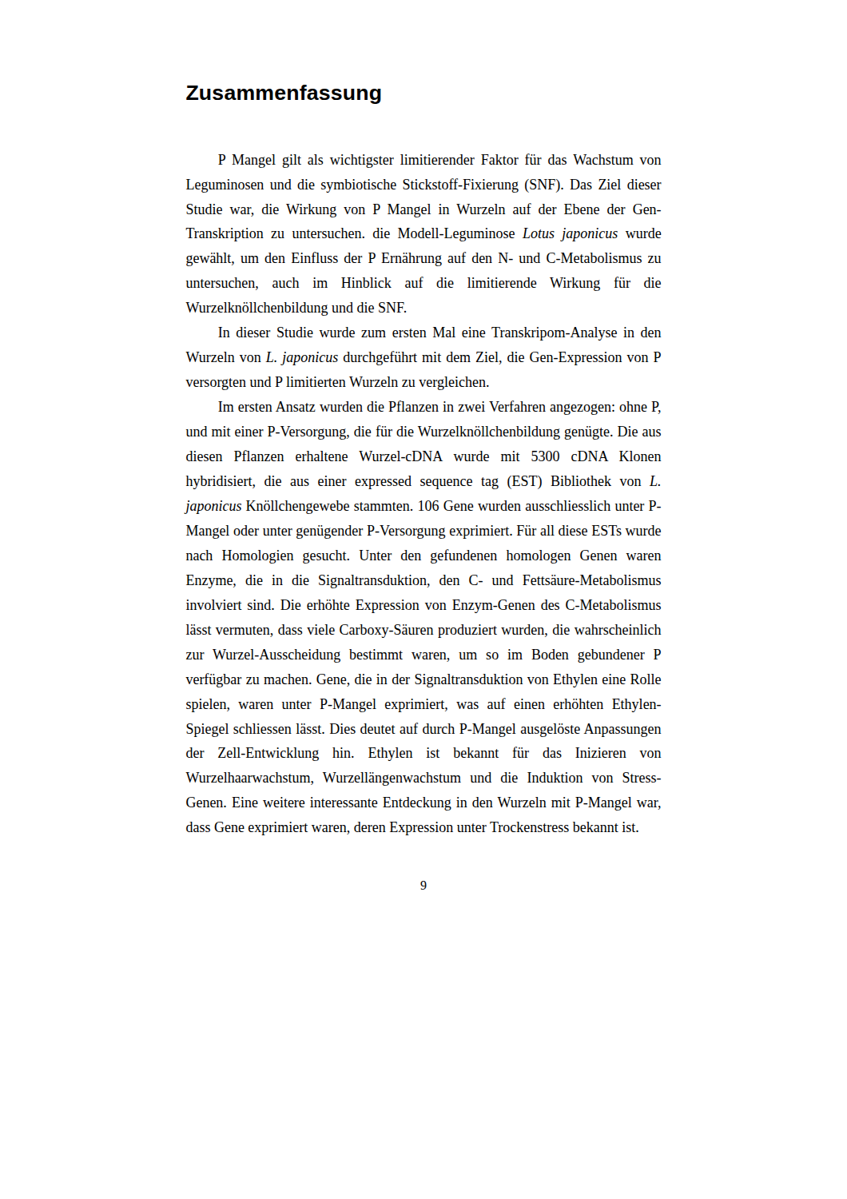Zusammenfassung
P Mangel gilt als wichtigster limitierender Faktor für das Wachstum von Leguminosen und die symbiotische Stickstoff-Fixierung (SNF). Das Ziel dieser Studie war, die Wirkung von P Mangel in Wurzeln auf der Ebene der Gen-Transkription zu untersuchen. die Modell-Leguminose Lotus japonicus wurde gewählt, um den Einfluss der P Ernährung auf den N- und C-Metabolismus zu untersuchen, auch im Hinblick auf die limitierende Wirkung für die Wurzelknöllchenbildung und die SNF.
In dieser Studie wurde zum ersten Mal eine Transkripom-Analyse in den Wurzeln von L. japonicus durchgeführt mit dem Ziel, die Gen-Expression von P versorgten und P limitierten Wurzeln zu vergleichen.
Im ersten Ansatz wurden die Pflanzen in zwei Verfahren angezogen: ohne P, und mit einer P-Versorgung, die für die Wurzelknöllchenbildung genügte. Die aus diesen Pflanzen erhaltene Wurzel-cDNA wurde mit 5300 cDNA Klonen hybridisiert, die aus einer expressed sequence tag (EST) Bibliothek von L. japonicus Knöllchengewebe stammten. 106 Gene wurden ausschliesslich unter P-Mangel oder unter genügender P-Versorgung exprimiert. Für all diese ESTs wurde nach Homologien gesucht. Unter den gefundenen homologen Genen waren Enzyme, die in die Signaltransduktion, den C- und Fettsäure-Metabolismus involviert sind. Die erhöhte Expression von Enzym-Genen des C-Metabolismus lässt vermuten, dass viele Carboxy-Säuren produziert wurden, die wahrscheinlich zur Wurzel-Ausscheidung bestimmt waren, um so im Boden gebundener P verfügbar zu machen. Gene, die in der Signaltransduktion von Ethylen eine Rolle spielen, waren unter P-Mangel exprimiert, was auf einen erhöhten Ethylen-Spiegel schliessen lässt. Dies deutet auf durch P-Mangel ausgelöste Anpassungen der Zell-Entwicklung hin. Ethylen ist bekannt für das Inizieren von Wurzelhaarwachstum, Wurzellängenwachstum und die Induktion von Stress-Genen. Eine weitere interessante Entdeckung in den Wurzeln mit P-Mangel war, dass Gene exprimiert waren, deren Expression unter Trockenstress bekannt ist.
9